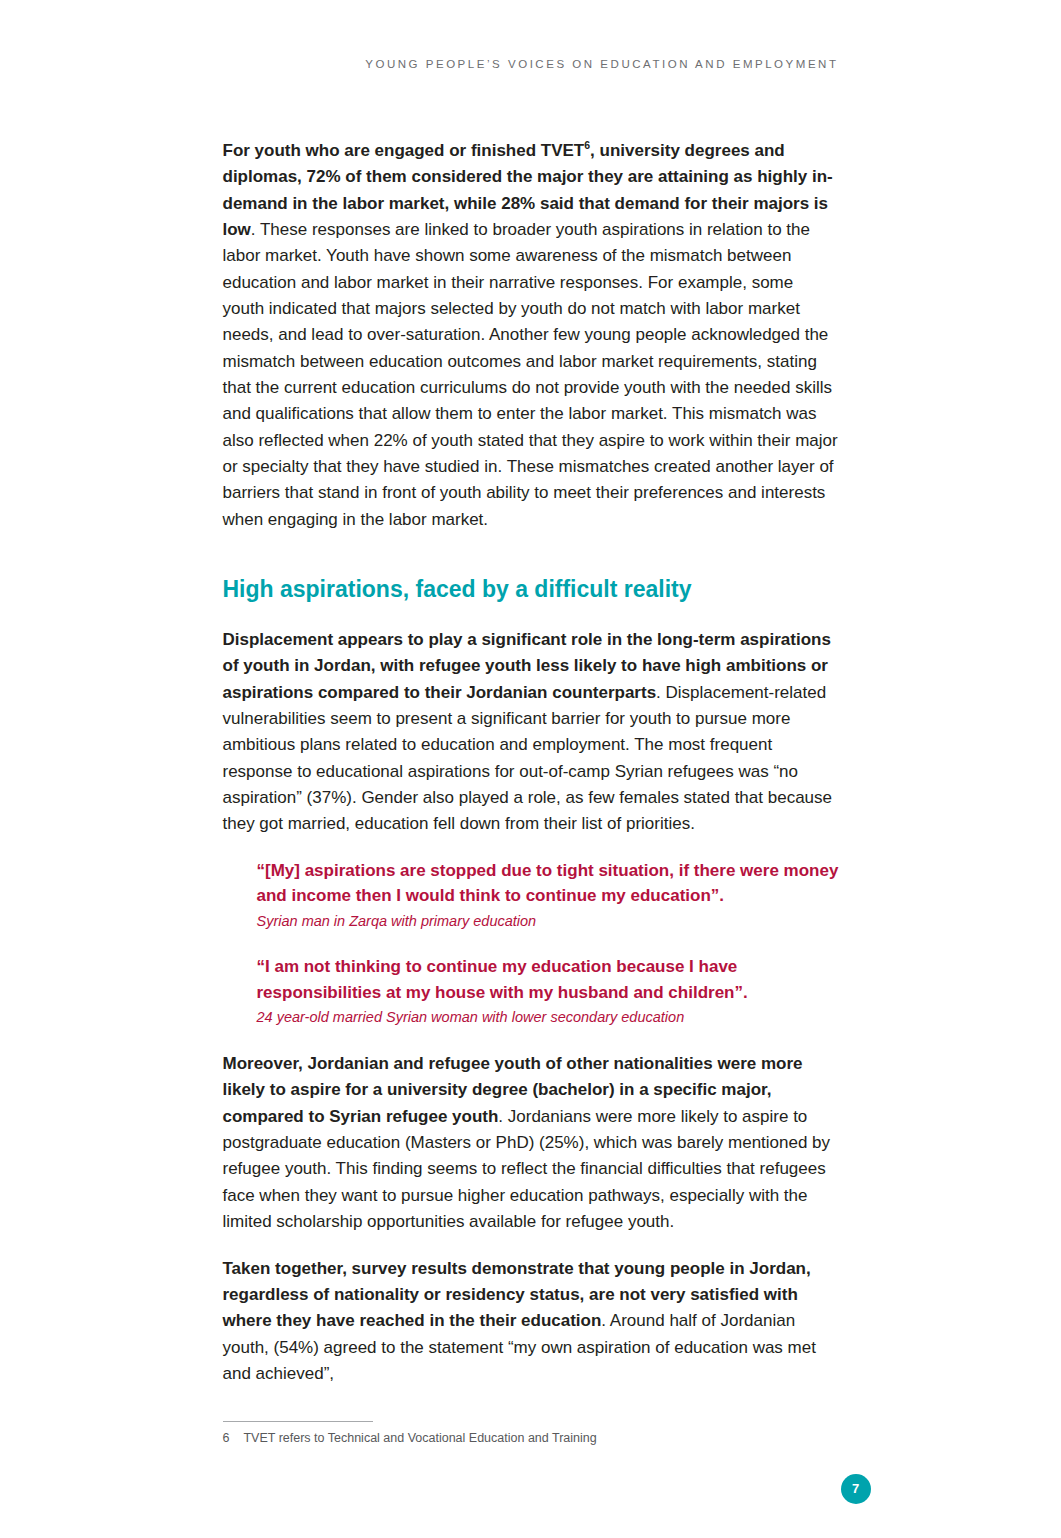Young People’s Voices on Education and Employment
For youth who are engaged or finished TVET6, university degrees and diplomas, 72% of them considered the major they are attaining as highly in-demand in the labor market, while 28% said that demand for their majors is low. These responses are linked to broader youth aspirations in relation to the labor market. Youth have shown some awareness of the mismatch between education and labor market in their narrative responses. For example, some youth indicated that majors selected by youth do not match with labor market needs, and lead to over-saturation. Another few young people acknowledged the mismatch between education outcomes and labor market requirements, stating that the current education curriculums do not provide youth with the needed skills and qualifications that allow them to enter the labor market. This mismatch was also reflected when 22% of youth stated that they aspire to work within their major or specialty that they have studied in. These mismatches created another layer of barriers that stand in front of youth ability to meet their preferences and interests when engaging in the labor market.
High aspirations, faced by a difficult reality
Displacement appears to play a significant role in the long-term aspirations of youth in Jordan, with refugee youth less likely to have high ambitions or aspirations compared to their Jordanian counterparts. Displacement-related vulnerabilities seem to present a significant barrier for youth to pursue more ambitious plans related to education and employment. The most frequent response to educational aspirations for out-of-camp Syrian refugees was “no aspiration” (37%). Gender also played a role, as few females stated that because they got married, education fell down from their list of priorities.
“[My] aspirations are stopped due to tight situation, if there were money and income then I would think to continue my education”. Syrian man in Zarqa with primary education
“I am not thinking to continue my education because I have responsibilities at my house with my husband and children”. 24 year-old married Syrian woman with lower secondary education
Moreover, Jordanian and refugee youth of other nationalities were more likely to aspire for a university degree (bachelor) in a specific major, compared to Syrian refugee youth. Jordanians were more likely to aspire to postgraduate education (Masters or PhD) (25%), which was barely mentioned by refugee youth. This finding seems to reflect the financial difficulties that refugees face when they want to pursue higher education pathways, especially with the limited scholarship opportunities available for refugee youth.
Taken together, survey results demonstrate that young people in Jordan, regardless of nationality or residency status, are not very satisfied with where they have reached in the their education. Around half of Jordanian youth, (54%) agreed to the statement “my own aspiration of education was met and achieved”,
6 TVET refers to Technical and Vocational Education and Training
7